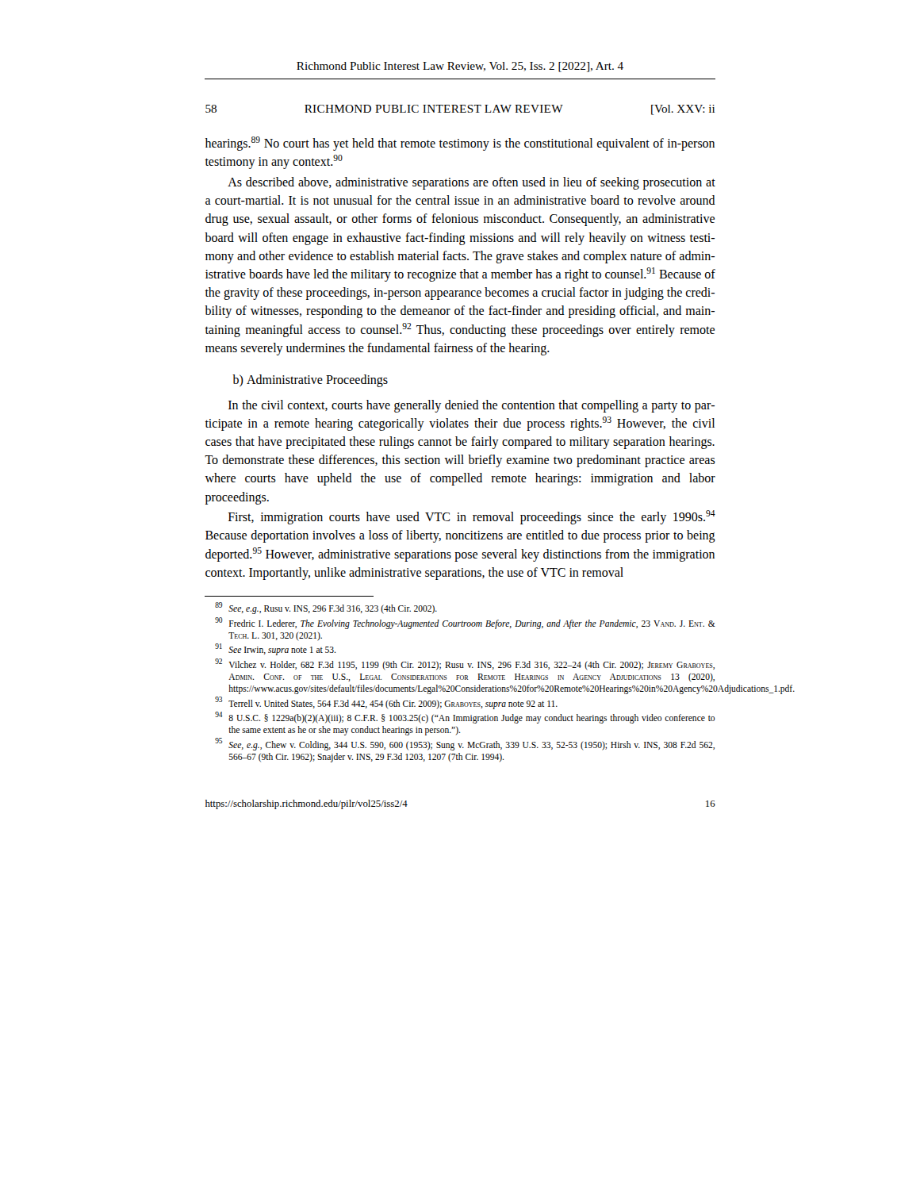Richmond Public Interest Law Review, Vol. 25, Iss. 2 [2022], Art. 4
58
RICHMOND PUBLIC INTEREST LAW REVIEW
[Vol. XXV: ii
hearings.89 No court has yet held that remote testimony is the constitutional equivalent of in-person testimony in any context.90
As described above, administrative separations are often used in lieu of seeking prosecution at a court-martial. It is not unusual for the central issue in an administrative board to revolve around drug use, sexual assault, or other forms of felonious misconduct. Consequently, an administrative board will often engage in exhaustive fact-finding missions and will rely heavily on witness testimony and other evidence to establish material facts. The grave stakes and complex nature of administrative boards have led the military to recognize that a member has a right to counsel.91 Because of the gravity of these proceedings, in-person appearance becomes a crucial factor in judging the credibility of witnesses, responding to the demeanor of the fact-finder and presiding official, and maintaining meaningful access to counsel.92 Thus, conducting these proceedings over entirely remote means severely undermines the fundamental fairness of the hearing.
b) Administrative Proceedings
In the civil context, courts have generally denied the contention that compelling a party to participate in a remote hearing categorically violates their due process rights.93 However, the civil cases that have precipitated these rulings cannot be fairly compared to military separation hearings. To demonstrate these differences, this section will briefly examine two predominant practice areas where courts have upheld the use of compelled remote hearings: immigration and labor proceedings.
First, immigration courts have used VTC in removal proceedings since the early 1990s.94 Because deportation involves a loss of liberty, noncitizens are entitled to due process prior to being deported.95 However, administrative separations pose several key distinctions from the immigration context. Importantly, unlike administrative separations, the use of VTC in removal
See, e.g., Rusu v. INS, 296 F.3d 316, 323 (4th Cir. 2002).
Fredric I. Lederer, The Evolving Technology-Augmented Courtroom Before, During, and After the Pandemic, 23 Vand. J. Ent. & Tech. L. 301, 320 (2021).
See Irwin, supra note 1 at 53.
Vilchez v. Holder, 682 F.3d 1195, 1199 (9th Cir. 2012); Rusu v. INS, 296 F.3d 316, 322–24 (4th Cir. 2002); Jeremy Graboyes, Admin. Conf. of the U.S., Legal Considerations for Remote Hearings in Agency Adjudications 13 (2020), https://www.acus.gov/sites/default/files/documents/Legal%20Considerations%20for%20Remote%20Hearings%20in%20Agency%20Adjudications_1.pdf.
Terrell v. United States, 564 F.3d 442, 454 (6th Cir. 2009); Graboyes, supra note 92 at 11.
8 U.S.C. § 1229a(b)(2)(A)(iii); 8 C.F.R. § 1003.25(c) (“An Immigration Judge may conduct hearings through video conference to the same extent as he or she may conduct hearings in person.”).
See, e.g., Chew v. Colding, 344 U.S. 590, 600 (1953); Sung v. McGrath, 339 U.S. 33, 52-53 (1950); Hirsh v. INS, 308 F.2d 562, 566–67 (9th Cir. 1962); Snajder v. INS, 29 F.3d 1203, 1207 (7th Cir. 1994).
https://scholarship.richmond.edu/pilr/vol25/iss2/4
16